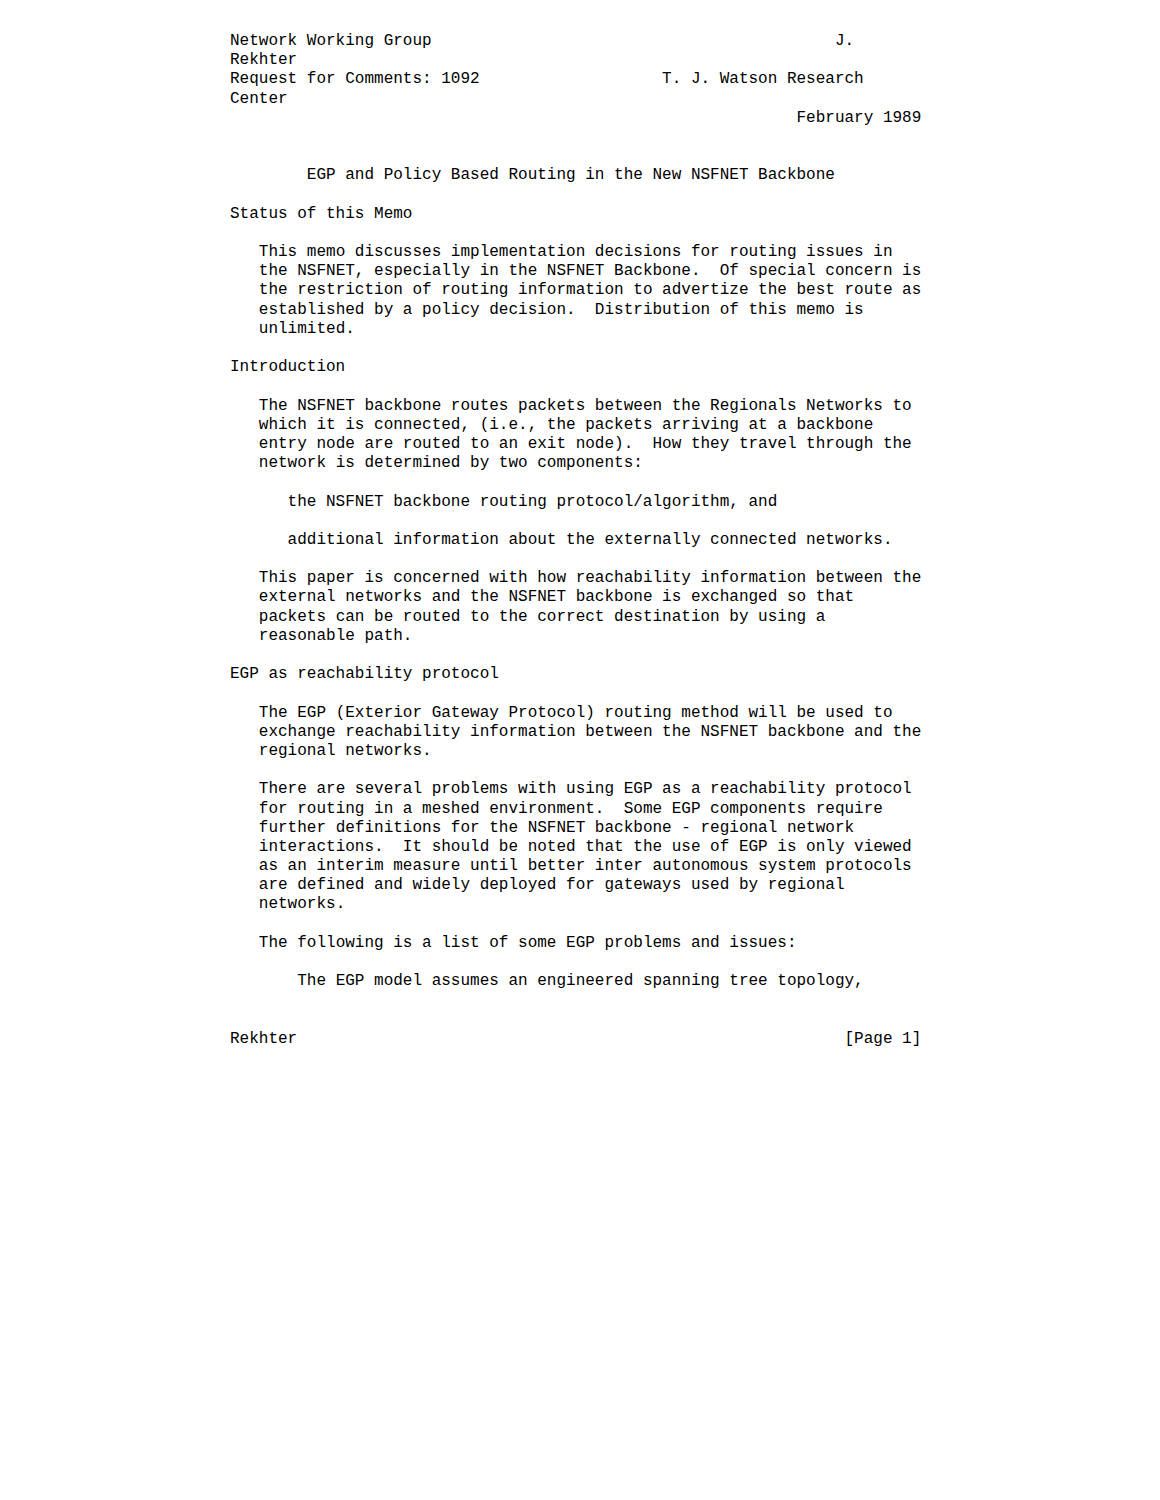Network Working Group                                          J. Rekhter
Request for Comments: 1092                   T. J. Watson Research Center
                                                           February 1989


        EGP and Policy Based Routing in the New NSFNET Backbone

Status of this Memo

   This memo discusses implementation decisions for routing issues in
   the NSFNET, especially in the NSFNET Backbone.  Of special concern is
   the restriction of routing information to advertize the best route as
   established by a policy decision.  Distribution of this memo is
   unlimited.

Introduction

   The NSFNET backbone routes packets between the Regionals Networks to
   which it is connected, (i.e., the packets arriving at a backbone
   entry node are routed to an exit node).  How they travel through the
   network is determined by two components:

      the NSFNET backbone routing protocol/algorithm, and

      additional information about the externally connected networks.

   This paper is concerned with how reachability information between the
   external networks and the NSFNET backbone is exchanged so that
   packets can be routed to the correct destination by using a
   reasonable path.

EGP as reachability protocol

   The EGP (Exterior Gateway Protocol) routing method will be used to
   exchange reachability information between the NSFNET backbone and the
   regional networks.

   There are several problems with using EGP as a reachability protocol
   for routing in a meshed environment.  Some EGP components require
   further definitions for the NSFNET backbone - regional network
   interactions.  It should be noted that the use of EGP is only viewed
   as an interim measure until better inter autonomous system protocols
   are defined and widely deployed for gateways used by regional
   networks.

   The following is a list of some EGP problems and issues:

       The EGP model assumes an engineered spanning tree topology,


Rekhter                                                         [Page 1]